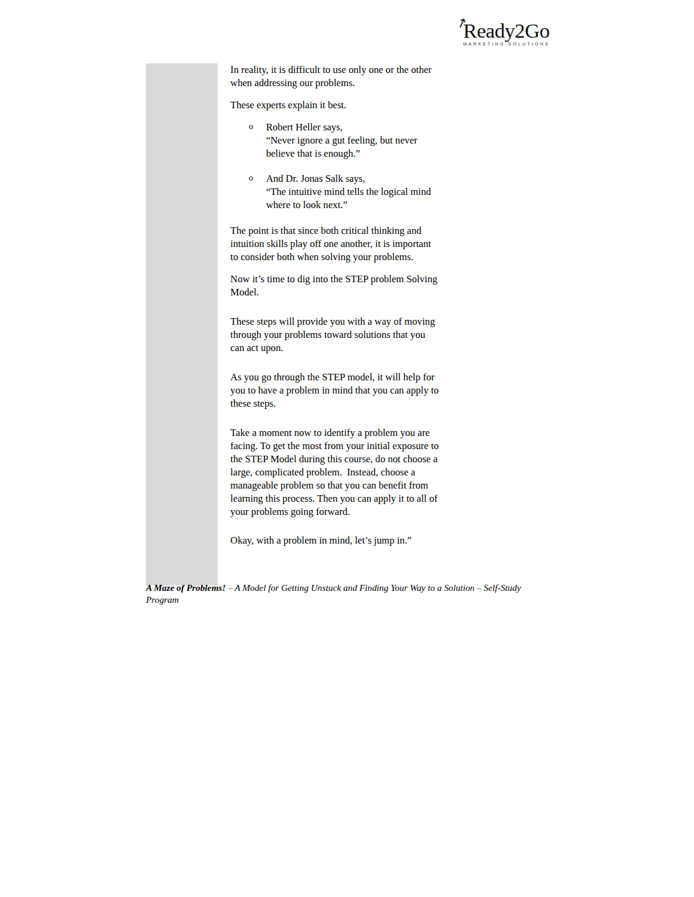↗Ready2Go
Marketing Solutions
In reality, it is difficult to use only one or the other when addressing our problems.
These experts explain it best.
Robert Heller says, “Never ignore a gut feeling, but never believe that is enough.”
And Dr. Jonas Salk says, “The intuitive mind tells the logical mind where to look next.”
The point is that since both critical thinking and intuition skills play off one another, it is important to consider both when solving your problems.
Now it’s time to dig into the STEP problem Solving Model.
These steps will provide you with a way of moving through your problems toward solutions that you can act upon.
As you go through the STEP model, it will help for you to have a problem in mind that you can apply to these steps.
Take a moment now to identify a problem you are facing. To get the most from your initial exposure to the STEP Model during this course, do not choose a large, complicated problem. Instead, choose a manageable problem so that you can benefit from learning this process. Then you can apply it to all of your problems going forward.
Okay, with a problem in mind, let’s jump in.”
A Maze of Problems! – A Model for Getting Unstuck and Finding Your Way to a Solution – Self-Study Program